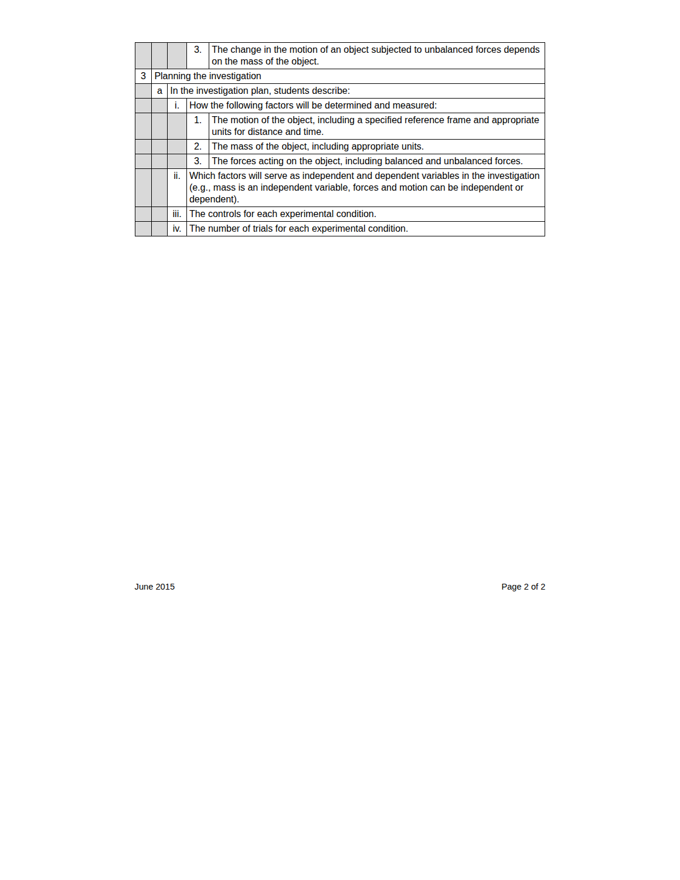| | | | 3. | The change in the motion of an object subjected to unbalanced forces depends on the mass of the object. |
| 3 | Planning the investigation |
| | a | In the investigation plan, students describe: |
| | | i. | How the following factors will be determined and measured: |
| | | | 1. | The motion of the object, including a specified reference frame and appropriate units for distance and time. |
| | | | 2. | The mass of the object, including appropriate units. |
| | | | 3. | The forces acting on the object, including balanced and unbalanced forces. |
| | | ii. | Which factors will serve as independent and dependent variables in the investigation (e.g., mass is an independent variable, forces and motion can be independent or dependent). |
| | | iii. | The controls for each experimental condition. |
| | | iv. | The number of trials for each experimental condition. |
June 2015 Page 2 of 2